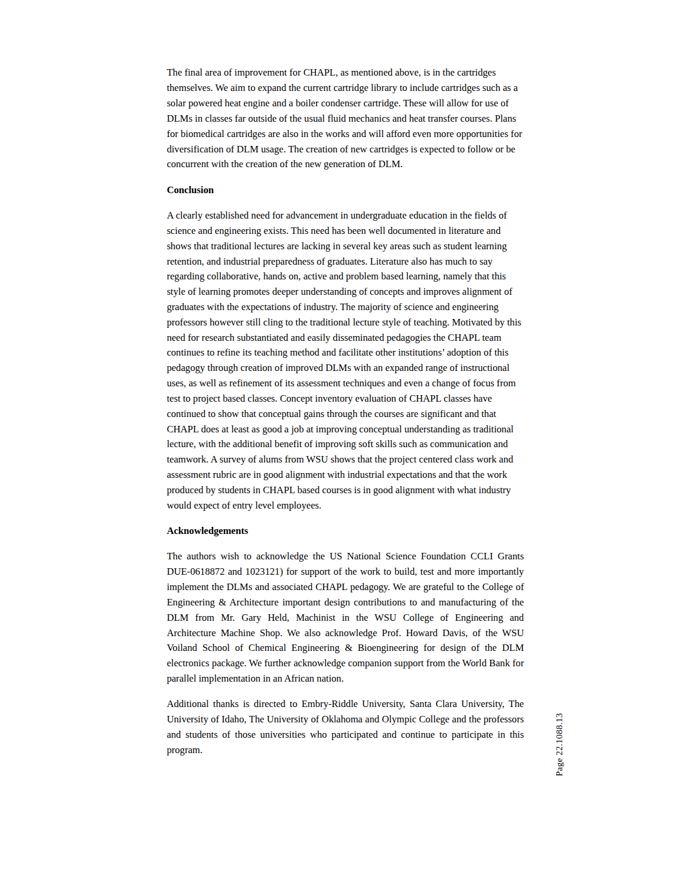The final area of improvement for CHAPL, as mentioned above, is in the cartridges themselves. We aim to expand the current cartridge library to include cartridges such as a solar powered heat engine and a boiler condenser cartridge. These will allow for use of DLMs in classes far outside of the usual fluid mechanics and heat transfer courses. Plans for biomedical cartridges are also in the works and will afford even more opportunities for diversification of DLM usage. The creation of new cartridges is expected to follow or be concurrent with the creation of the new generation of DLM.
Conclusion
A clearly established need for advancement in undergraduate education in the fields of science and engineering exists. This need has been well documented in literature and shows that traditional lectures are lacking in several key areas such as student learning retention, and industrial preparedness of graduates. Literature also has much to say regarding collaborative, hands on, active and problem based learning, namely that this style of learning promotes deeper understanding of concepts and improves alignment of graduates with the expectations of industry. The majority of science and engineering professors however still cling to the traditional lecture style of teaching. Motivated by this need for research substantiated and easily disseminated pedagogies the CHAPL team continues to refine its teaching method and facilitate other institutions’ adoption of this pedagogy through creation of improved DLMs with an expanded range of instructional uses, as well as refinement of its assessment techniques and even a change of focus from test to project based classes. Concept inventory evaluation of CHAPL classes have continued to show that conceptual gains through the courses are significant and that CHAPL does at least as good a job at improving conceptual understanding as traditional lecture, with the additional benefit of improving soft skills such as communication and teamwork. A survey of alums from WSU shows that the project centered class work and assessment rubric are in good alignment with industrial expectations and that the work produced by students in CHAPL based courses is in good alignment with what industry would expect of entry level employees.
Acknowledgements
The authors wish to acknowledge the US National Science Foundation CCLI Grants DUE-0618872 and 1023121) for support of the work to build, test and more importantly implement the DLMs and associated CHAPL pedagogy. We are grateful to the College of Engineering & Architecture important design contributions to and manufacturing of the DLM from Mr. Gary Held, Machinist in the WSU College of Engineering and Architecture Machine Shop. We also acknowledge Prof. Howard Davis, of the WSU Voiland School of Chemical Engineering & Bioengineering for design of the DLM electronics package. We further acknowledge companion support from the World Bank for parallel implementation in an African nation.
Additional thanks is directed to Embry-Riddle University, Santa Clara University, The University of Idaho, The University of Oklahoma and Olympic College and the professors and students of those universities who participated and continue to participate in this program.
Page 22.1088.13